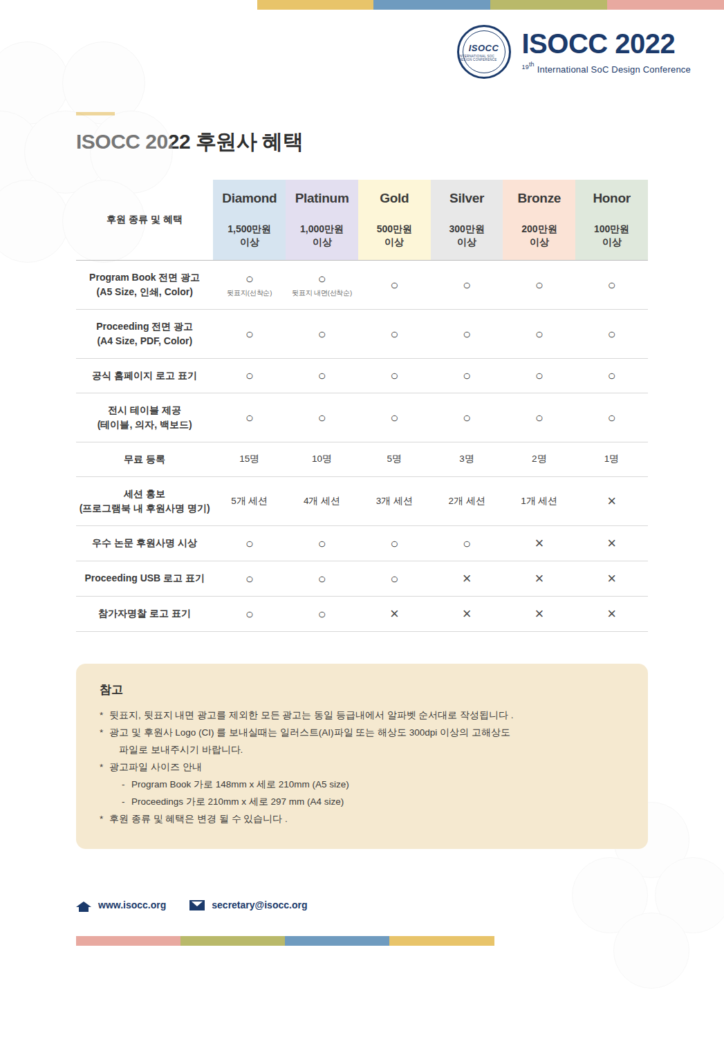ISOCC International SoC Design Conference
ISOCC 2022
19th International SoC Design Conference
ISOCC 2022 후원사 혜택
| 후원 종류 및 혜택 | Diamond 1,500만원 이상 | Platinum 1,000만원 이상 | Gold 500만원 이상 | Silver 300만원 이상 | Bronze 200만원 이상 | Honor 100만원 이상 |
| --- | --- | --- | --- | --- | --- | --- |
| Program Book 전면 광고 (A5 Size, 인쇄, Color) | 뒷표지(선착순) | 뒷표지 내면(선착순) | | | | |
| Proceeding 전면 광고 (A4 Size, PDF, Color) | | | | | | |
| 공식 홈페이지 로고 표기 | | | | | | |
| 전시 테이블 제공 (테이블, 의자, 백보드) | | | | | | |
| 무료 등록 | 15명 | 10명 | 5명 | 3명 | 2명 | 1명 |
| 세션 홍보 (프로그램북 내 후원사명 명기) | 5개 세션 | 4개 세션 | 3개 세션 | 2개 세션 | 1개 세션 | |
| 우수 논문 후원사명 시상 | | | | | | |
| Proceeding USB 로고 표기 | | | | | | |
| 참가자명찰 로고 표기 | | | | | | |
참고
뒷표지, 뒷표지 내면 광고를 제외한 모든 광고는 동일 등급내에서 알파벳 순서대로 작성됩니다 .
광고 및 후원사 Logo (CI) 를 보내실때는 일러스트(AI)파일 또는 해상도 300dpi 이상의 고해상도
파일로 보내주시기 바랍니다.
광고파일 사이즈 안내
Program Book 가로 148mm x 세로 210mm (A5 size)
Proceedings 가로 210mm x 세로 297 mm (A4 size)
후원 종류 및 혜택은 변경 될 수 있습니다 .
www.isocc.org secretary@isocc.org